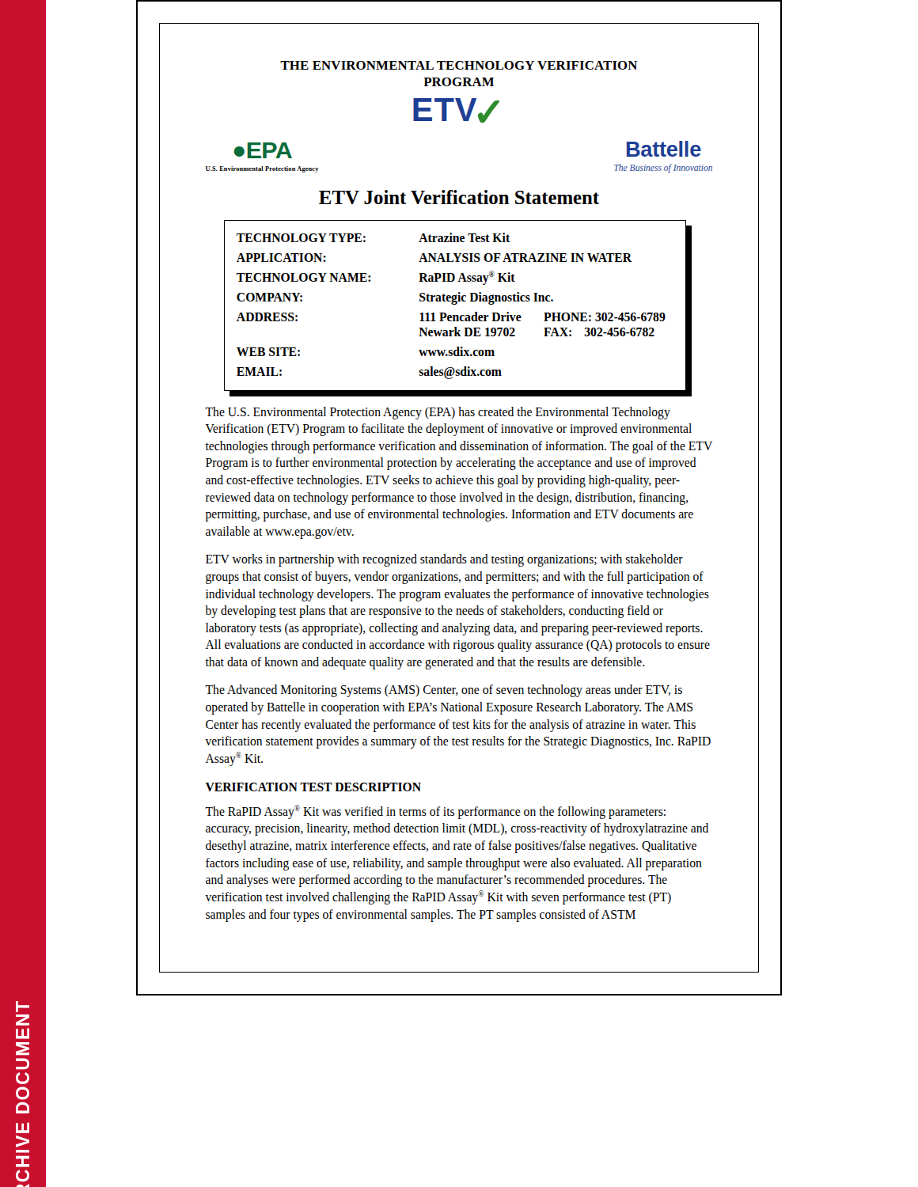US EPA ARCHIVE DOCUMENT
THE ENVIRONMENTAL TECHNOLOGY VERIFICATION
PROGRAM
ETV✓
●EPA
U.S. Environmental Protection Agency
Battelle
The Business of Innovation
ETV Joint Verification Statement
| TECHNOLOGY TYPE: | Atrazine Test Kit |
| APPLICATION: | ANALYSIS OF ATRAZINE IN WATER |
| TECHNOLOGY NAME: | RaPID Assay ® Kit |
| COMPANY: | Strategic Diagnostics Inc. |
| ADDRESS: | 111 Pencader Drive PHONE: 302-456-6789 Newark DE 19702 FAX: 302-456-6782 |
| WEB SITE: | www.sdix.com |
| EMAIL: | sales@sdix.com |
The U.S. Environmental Protection Agency (EPA) has created the Environmental Technology Verification (ETV) Program to facilitate the deployment of innovative or improved environmental technologies through performance verification and dissemination of information. The goal of the ETV Program is to further environmental protection by accelerating the acceptance and use of improved and cost-effective technologies. ETV seeks to achieve this goal by providing high-quality, peer-reviewed data on technology performance to those involved in the design, distribution, financing, permitting, purchase, and use of environmental technologies. Information and ETV documents are available at www.epa.gov/etv.
ETV works in partnership with recognized standards and testing organizations; with stakeholder groups that consist of buyers, vendor organizations, and permitters; and with the full participation of individual technology developers. The program evaluates the performance of innovative technologies by developing test plans that are responsive to the needs of stakeholders, conducting field or laboratory tests (as appropriate), collecting and analyzing data, and preparing peer-reviewed reports. All evaluations are conducted in accordance with rigorous quality assurance (QA) protocols to ensure that data of known and adequate quality are generated and that the results are defensible.
The Advanced Monitoring Systems (AMS) Center, one of seven technology areas under ETV, is operated by Battelle in cooperation with EPA’s National Exposure Research Laboratory. The AMS Center has recently evaluated the performance of test kits for the analysis of atrazine in water. This verification statement provides a summary of the test results for the Strategic Diagnostics, Inc. RaPID Assay® Kit.
VERIFICATION TEST DESCRIPTION
The RaPID Assay® Kit was verified in terms of its performance on the following parameters: accuracy, precision, linearity, method detection limit (MDL), cross-reactivity of hydroxylatrazine and desethyl atrazine, matrix interference effects, and rate of false positives/false negatives. Qualitative factors including ease of use, reliability, and sample throughput were also evaluated. All preparation and analyses were performed according to the manufacturer’s recommended procedures. The verification test involved challenging the RaPID Assay® Kit with seven performance test (PT) samples and four types of environmental samples. The PT samples consisted of ASTM